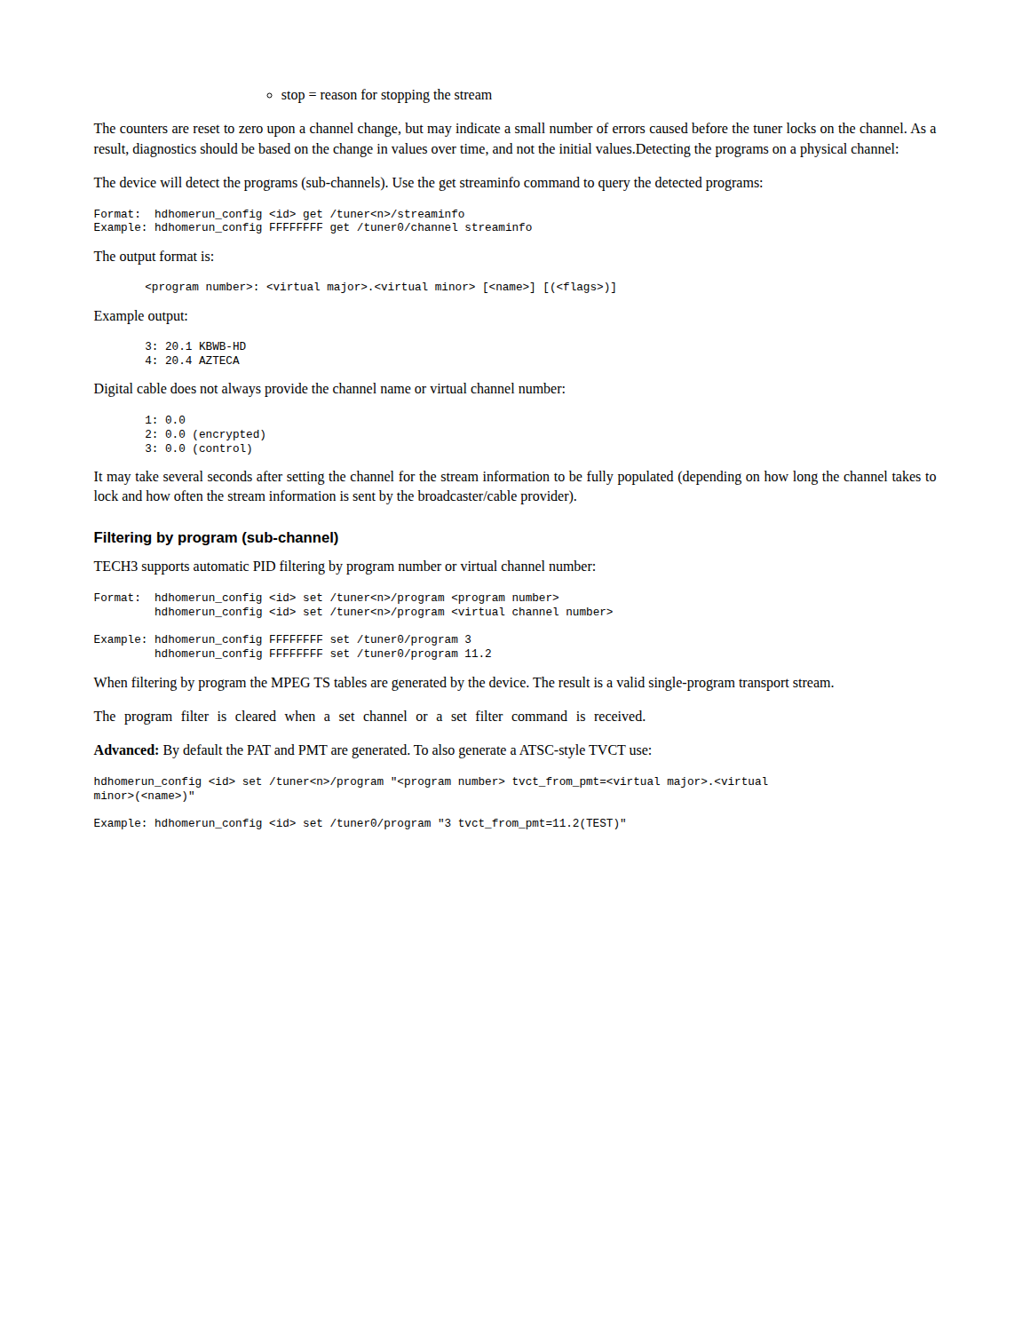stop = reason for stopping the stream
The counters are reset to zero upon a channel change, but may indicate a small number of errors caused before the tuner locks on the channel. As a result, diagnostics should be based on the change in values over time, and not the initial values.Detecting the programs on a physical channel:
The device will detect the programs (sub-channels). Use the get streaminfo command to query the detected programs:
Format:  hdhomerun_config <id> get /tuner<n>/streaminfo
Example: hdhomerun_config FFFFFFFF get /tuner0/channel streaminfo
The output format is:
<program number>: <virtual major>.<virtual minor> [<name>] [(<flags>)]
Example output:
3: 20.1 KBWB-HD
4: 20.4 AZTECA
Digital cable does not always provide the channel name or virtual channel number:
1: 0.0
2: 0.0 (encrypted)
3: 0.0 (control)
It may take several seconds after setting the channel for the stream information to be fully populated (depending on how long the channel takes to lock and how often the stream information is sent by the broadcaster/cable provider).
Filtering by program (sub-channel)
TECH3 supports automatic PID filtering by program number or virtual channel number:
Format:  hdhomerun_config <id> set /tuner<n>/program <program number>
         hdhomerun_config <id> set /tuner<n>/program <virtual channel number>

Example: hdhomerun_config FFFFFFFF set /tuner0/program 3
         hdhomerun_config FFFFFFFF set /tuner0/program 11.2
When filtering by program the MPEG TS tables are generated by the device. The result is a valid single-program transport stream.
The program filter is cleared when a set channel or a set filter command is received.
Advanced: By default the PAT and PMT are generated. To also generate a ATSC-style TVCT use:
hdhomerun_config <id> set /tuner<n>/program "<program number> tvct_from_pmt=<virtual major>.<virtual
minor>(<name>)"

Example: hdhomerun_config <id> set /tuner0/program "3 tvct_from_pmt=11.2(TEST)"